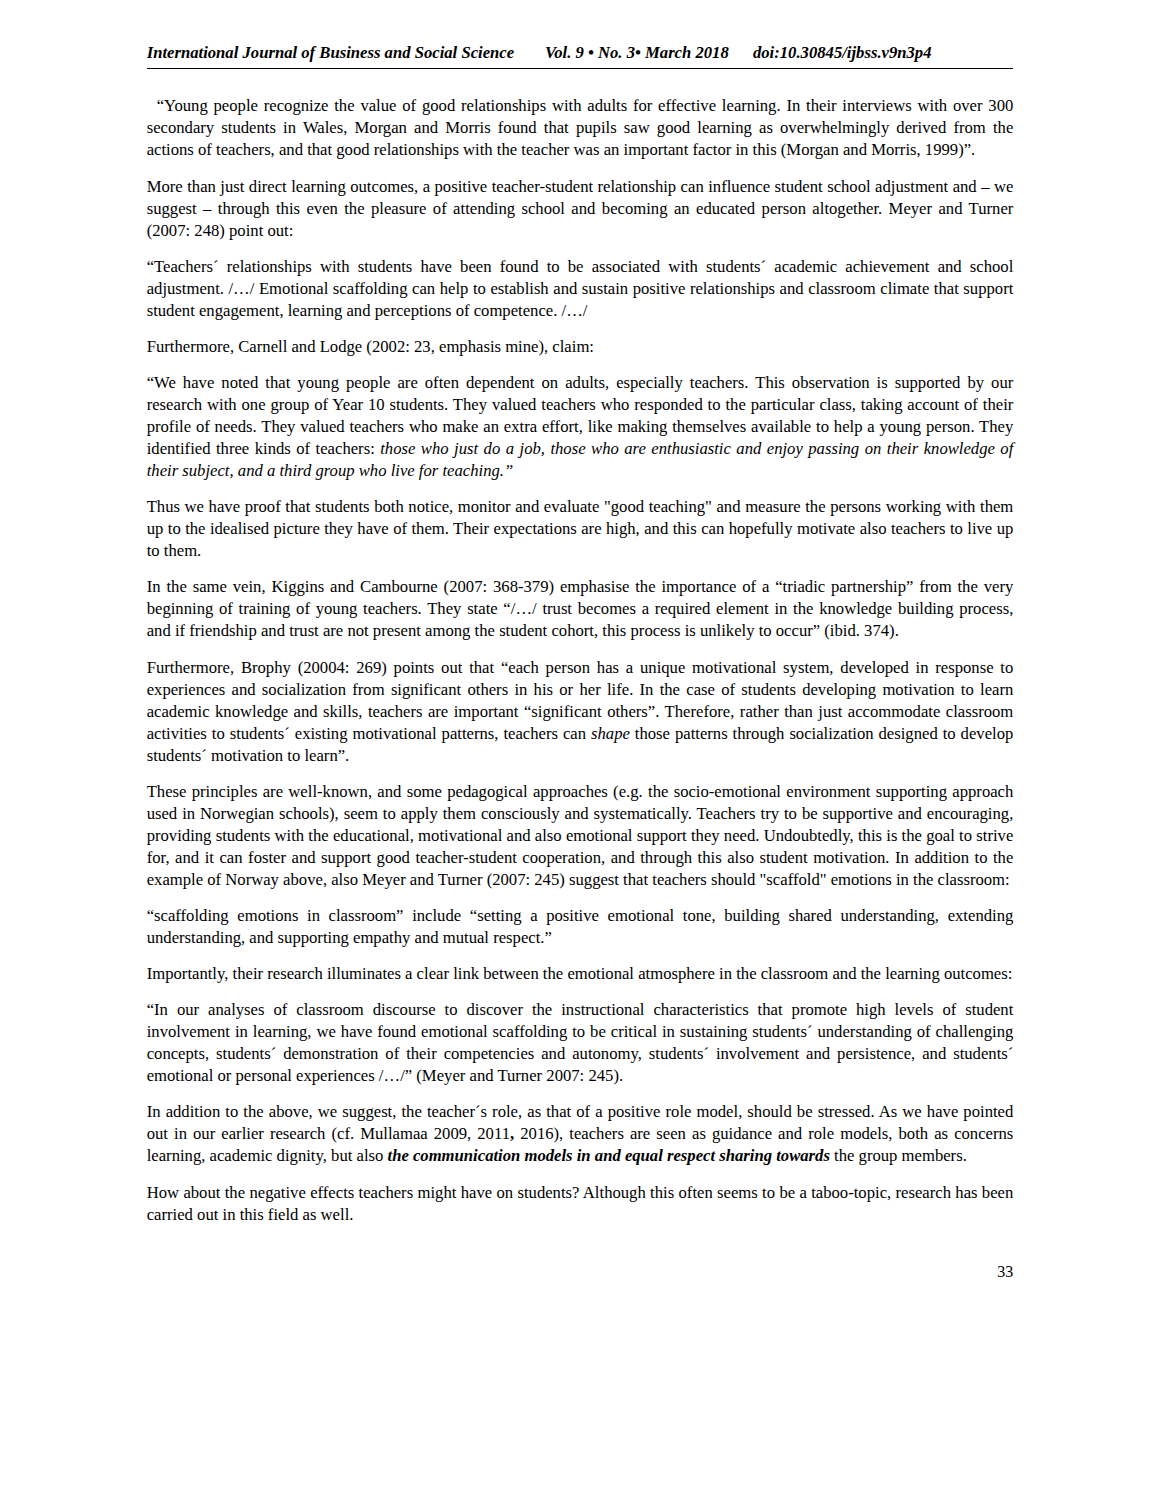International Journal of Business and Social Science Vol. 9 • No. 3• March 2018 doi:10.30845/ijbss.v9n3p4
“Young people recognize the value of good relationships with adults for effective learning. In their interviews with over 300 secondary students in Wales, Morgan and Morris found that pupils saw good learning as overwhelmingly derived from the actions of teachers, and that good relationships with the teacher was an important factor in this (Morgan and Morris, 1999)”.
More than just direct learning outcomes, a positive teacher-student relationship can influence student school adjustment and – we suggest – through this even the pleasure of attending school and becoming an educated person altogether. Meyer and Turner (2007: 248) point out:
“Teachers´ relationships with students have been found to be associated with students´ academic achievement and school adjustment. /…/ Emotional scaffolding can help to establish and sustain positive relationships and classroom climate that support student engagement, learning and perceptions of competence. /…/
Furthermore, Carnell and Lodge (2002: 23, emphasis mine), claim:
“We have noted that young people are often dependent on adults, especially teachers. This observation is supported by our research with one group of Year 10 students. They valued teachers who responded to the particular class, taking account of their profile of needs. They valued teachers who make an extra effort, like making themselves available to help a young person. They identified three kinds of teachers: those who just do a job, those who are enthusiastic and enjoy passing on their knowledge of their subject, and a third group who live for teaching.”
Thus we have proof that students both notice, monitor and evaluate "good teaching" and measure the persons working with them up to the idealised picture they have of them. Their expectations are high, and this can hopefully motivate also teachers to live up to them.
In the same vein, Kiggins and Cambourne (2007: 368-379) emphasise the importance of a “triadic partnership” from the very beginning of training of young teachers. They state “/…/ trust becomes a required element in the knowledge building process, and if friendship and trust are not present among the student cohort, this process is unlikely to occur” (ibid. 374).
Furthermore, Brophy (20004: 269) points out that “each person has a unique motivational system, developed in response to experiences and socialization from significant others in his or her life. In the case of students developing motivation to learn academic knowledge and skills, teachers are important “significant others”. Therefore, rather than just accommodate classroom activities to students´ existing motivational patterns, teachers can shape those patterns through socialization designed to develop students´ motivation to learn”.
These principles are well-known, and some pedagogical approaches (e.g. the socio-emotional environment supporting approach used in Norwegian schools), seem to apply them consciously and systematically. Teachers try to be supportive and encouraging, providing students with the educational, motivational and also emotional support they need. Undoubtedly, this is the goal to strive for, and it can foster and support good teacher-student cooperation, and through this also student motivation. In addition to the example of Norway above, also Meyer and Turner (2007: 245) suggest that teachers should "scaffold" emotions in the classroom:
“scaffolding emotions in classroom” include “setting a positive emotional tone, building shared understanding, extending understanding, and supporting empathy and mutual respect.”
Importantly, their research illuminates a clear link between the emotional atmosphere in the classroom and the learning outcomes:
“In our analyses of classroom discourse to discover the instructional characteristics that promote high levels of student involvement in learning, we have found emotional scaffolding to be critical in sustaining students´ understanding of challenging concepts, students´ demonstration of their competencies and autonomy, students´ involvement and persistence, and students´ emotional or personal experiences /…/” (Meyer and Turner 2007: 245).
In addition to the above, we suggest, the teacher´s role, as that of a positive role model, should be stressed. As we have pointed out in our earlier research (cf. Mullamaa 2009, 2011, 2016), teachers are seen as guidance and role models, both as concerns learning, academic dignity, but also the communication models in and equal respect sharing towards the group members.
How about the negative effects teachers might have on students? Although this often seems to be a taboo-topic, research has been carried out in this field as well.
33